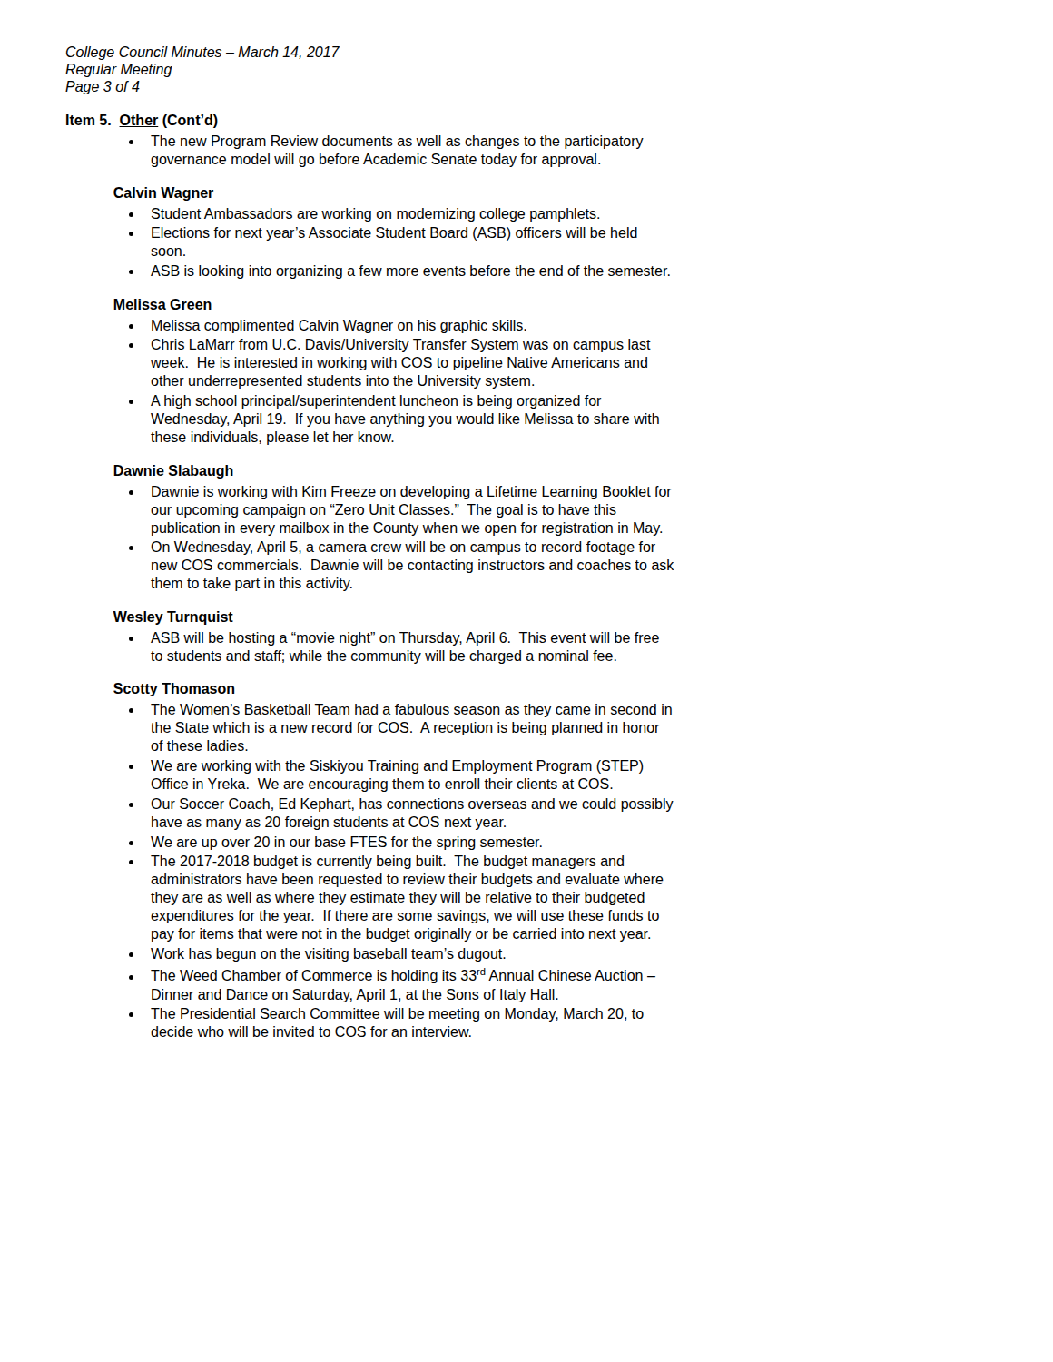College Council Minutes – March 14, 2017
Regular Meeting
Page 3 of 4
Item 5. Other (Cont’d)
The new Program Review documents as well as changes to the participatory governance model will go before Academic Senate today for approval.
Calvin Wagner
Student Ambassadors are working on modernizing college pamphlets.
Elections for next year’s Associate Student Board (ASB) officers will be held soon.
ASB is looking into organizing a few more events before the end of the semester.
Melissa Green
Melissa complimented Calvin Wagner on his graphic skills.
Chris LaMarr from U.C. Davis/University Transfer System was on campus last week. He is interested in working with COS to pipeline Native Americans and other underrepresented students into the University system.
A high school principal/superintendent luncheon is being organized for Wednesday, April 19. If you have anything you would like Melissa to share with these individuals, please let her know.
Dawnie Slabaugh
Dawnie is working with Kim Freeze on developing a Lifetime Learning Booklet for our upcoming campaign on “Zero Unit Classes.” The goal is to have this publication in every mailbox in the County when we open for registration in May.
On Wednesday, April 5, a camera crew will be on campus to record footage for new COS commercials. Dawnie will be contacting instructors and coaches to ask them to take part in this activity.
Wesley Turnquist
ASB will be hosting a “movie night” on Thursday, April 6. This event will be free to students and staff; while the community will be charged a nominal fee.
Scotty Thomason
The Women’s Basketball Team had a fabulous season as they came in second in the State which is a new record for COS. A reception is being planned in honor of these ladies.
We are working with the Siskiyou Training and Employment Program (STEP) Office in Yreka. We are encouraging them to enroll their clients at COS.
Our Soccer Coach, Ed Kephart, has connections overseas and we could possibly have as many as 20 foreign students at COS next year.
We are up over 20 in our base FTES for the spring semester.
The 2017-2018 budget is currently being built. The budget managers and administrators have been requested to review their budgets and evaluate where they are as well as where they estimate they will be relative to their budgeted expenditures for the year. If there are some savings, we will use these funds to pay for items that were not in the budget originally or be carried into next year.
Work has begun on the visiting baseball team’s dugout.
The Weed Chamber of Commerce is holding its 33rd Annual Chinese Auction – Dinner and Dance on Saturday, April 1, at the Sons of Italy Hall.
The Presidential Search Committee will be meeting on Monday, March 20, to decide who will be invited to COS for an interview.